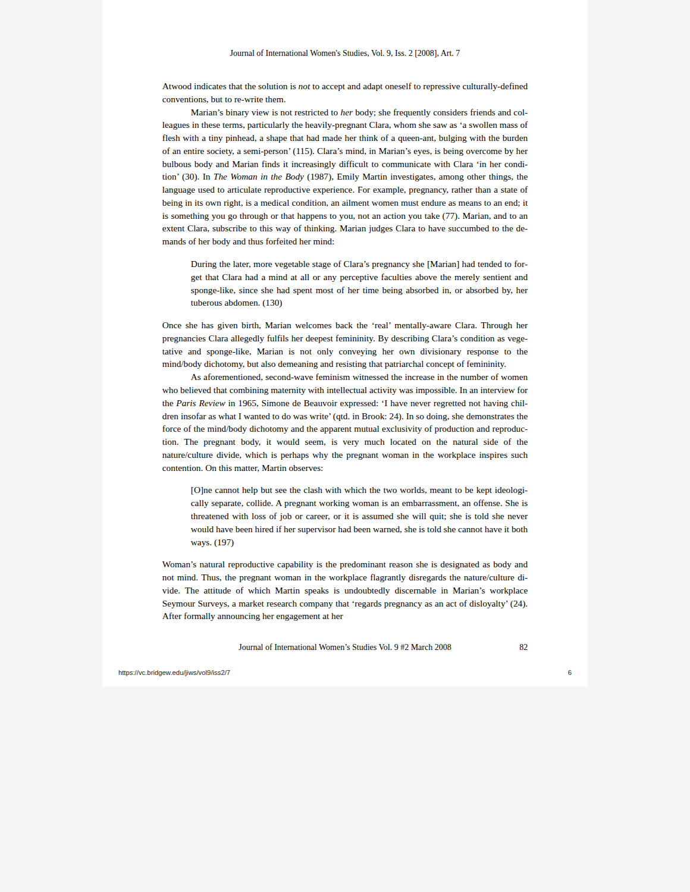Journal of International Women's Studies, Vol. 9, Iss. 2 [2008], Art. 7
Atwood indicates that the solution is not to accept and adapt oneself to repressive culturally-defined conventions, but to re-write them.
Marian’s binary view is not restricted to her body; she frequently considers friends and colleagues in these terms, particularly the heavily-pregnant Clara, whom she saw as ‘a swollen mass of flesh with a tiny pinhead, a shape that had made her think of a queen-ant, bulging with the burden of an entire society, a semi-person’ (115). Clara’s mind, in Marian’s eyes, is being overcome by her bulbous body and Marian finds it increasingly difficult to communicate with Clara ‘in her condition’ (30). In The Woman in the Body (1987), Emily Martin investigates, among other things, the language used to articulate reproductive experience. For example, pregnancy, rather than a state of being in its own right, is a medical condition, an ailment women must endure as means to an end; it is something you go through or that happens to you, not an action you take (77). Marian, and to an extent Clara, subscribe to this way of thinking. Marian judges Clara to have succumbed to the demands of her body and thus forfeited her mind:
During the later, more vegetable stage of Clara’s pregnancy she [Marian] had tended to forget that Clara had a mind at all or any perceptive faculties above the merely sentient and sponge-like, since she had spent most of her time being absorbed in, or absorbed by, her tuberous abdomen. (130)
Once she has given birth, Marian welcomes back the ‘real’ mentally-aware Clara. Through her pregnancies Clara allegedly fulfils her deepest femininity. By describing Clara’s condition as vegetative and sponge-like, Marian is not only conveying her own divisionary response to the mind/body dichotomy, but also demeaning and resisting that patriarchal concept of femininity.
As aforementioned, second-wave feminism witnessed the increase in the number of women who believed that combining maternity with intellectual activity was impossible. In an interview for the Paris Review in 1965, Simone de Beauvoir expressed: ‘I have never regretted not having children insofar as what I wanted to do was write’ (qtd. in Brook: 24). In so doing, she demonstrates the force of the mind/body dichotomy and the apparent mutual exclusivity of production and reproduction. The pregnant body, it would seem, is very much located on the natural side of the nature/culture divide, which is perhaps why the pregnant woman in the workplace inspires such contention. On this matter, Martin observes:
[O]ne cannot help but see the clash with which the two worlds, meant to be kept ideologically separate, collide. A pregnant working woman is an embarrassment, an offense. She is threatened with loss of job or career, or it is assumed she will quit; she is told she never would have been hired if her supervisor had been warned, she is told she cannot have it both ways. (197)
Woman’s natural reproductive capability is the predominant reason she is designated as body and not mind. Thus, the pregnant woman in the workplace flagrantly disregards the nature/culture divide. The attitude of which Martin speaks is undoubtedly discernable in Marian’s workplace Seymour Surveys, a market research company that ‘regards pregnancy as an act of disloyalty’ (24). After formally announcing her engagement at her
Journal of International Women’s Studies Vol. 9 #2 March 2008 82
https://vc.bridgew.edu/jiws/vol9/iss2/7 6